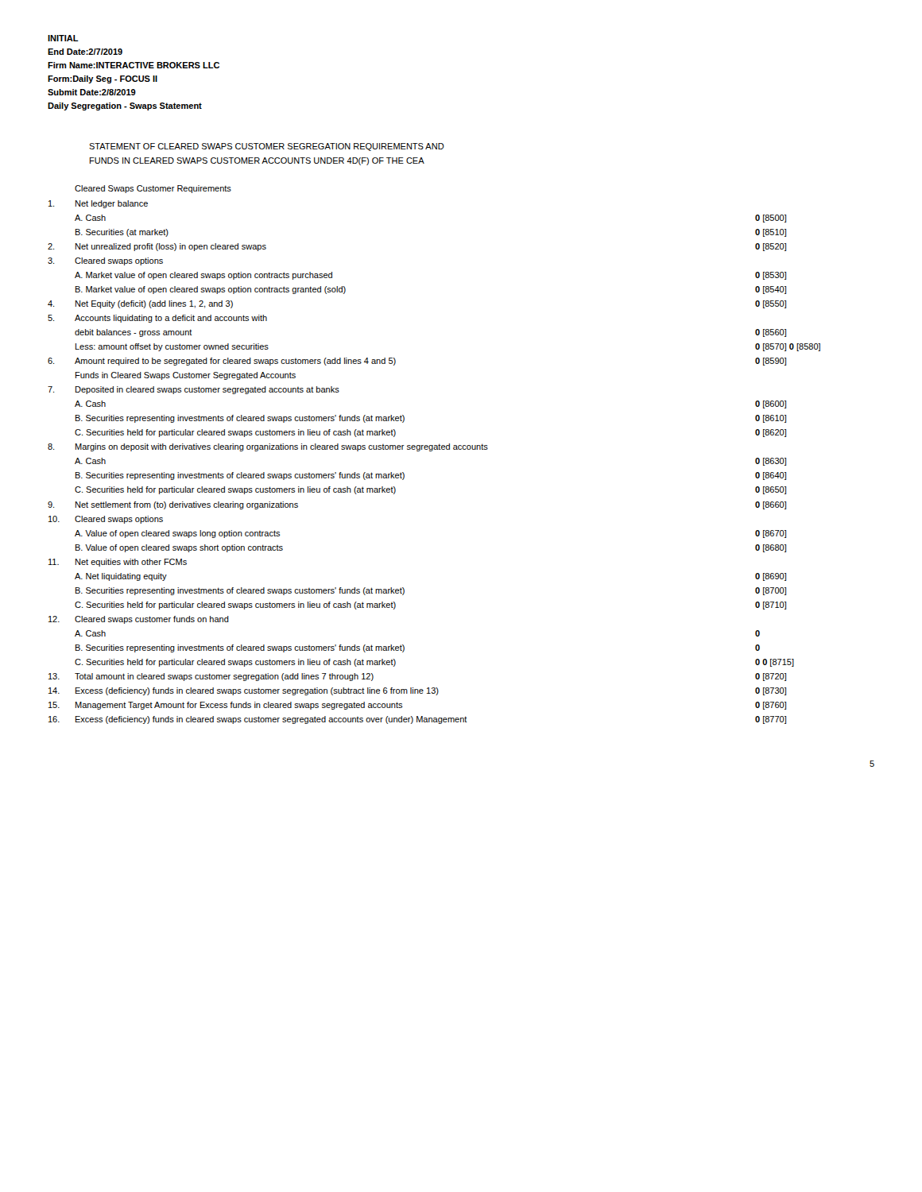INITIAL
End Date:2/7/2019
Firm Name:INTERACTIVE BROKERS LLC
Form:Daily Seg - FOCUS II
Submit Date:2/8/2019
Daily Segregation - Swaps Statement
STATEMENT OF CLEARED SWAPS CUSTOMER SEGREGATION REQUIREMENTS AND
FUNDS IN CLEARED SWAPS CUSTOMER ACCOUNTS UNDER 4D(F) OF THE CEA
| | Cleared Swaps Customer Requirements | |
| 1. | Net ledger balance | |
| | A. Cash | 0 [8500] |
| | B. Securities (at market) | 0 [8510] |
| 2. | Net unrealized profit (loss) in open cleared swaps | 0 [8520] |
| 3. | Cleared swaps options | |
| | A. Market value of open cleared swaps option contracts purchased | 0 [8530] |
| | B. Market value of open cleared swaps option contracts granted (sold) | 0 [8540] |
| 4. | Net Equity (deficit) (add lines 1, 2, and 3) | 0 [8550] |
| 5. | Accounts liquidating to a deficit and accounts with | |
| | debit balances - gross amount | 0 [8560] |
| | Less: amount offset by customer owned securities | 0 [8570] 0 [8580] |
| 6. | Amount required to be segregated for cleared swaps customers (add lines 4 and 5) | 0 [8590] |
| | Funds in Cleared Swaps Customer Segregated Accounts | |
| 7. | Deposited in cleared swaps customer segregated accounts at banks | |
| | A. Cash | 0 [8600] |
| | B. Securities representing investments of cleared swaps customers' funds (at market) | 0 [8610] |
| | C. Securities held for particular cleared swaps customers in lieu of cash (at market) | 0 [8620] |
| 8. | Margins on deposit with derivatives clearing organizations in cleared swaps customer segregated accounts | |
| | A. Cash | 0 [8630] |
| | B. Securities representing investments of cleared swaps customers' funds (at market) | 0 [8640] |
| | C. Securities held for particular cleared swaps customers in lieu of cash (at market) | 0 [8650] |
| 9. | Net settlement from (to) derivatives clearing organizations | 0 [8660] |
| 10. | Cleared swaps options | |
| | A. Value of open cleared swaps long option contracts | 0 [8670] |
| | B. Value of open cleared swaps short option contracts | 0 [8680] |
| 11. | Net equities with other FCMs | |
| | A. Net liquidating equity | 0 [8690] |
| | B. Securities representing investments of cleared swaps customers' funds (at market) | 0 [8700] |
| | C. Securities held for particular cleared swaps customers in lieu of cash (at market) | 0 [8710] |
| 12. | Cleared swaps customer funds on hand | |
| | A. Cash | 0 |
| | B. Securities representing investments of cleared swaps customers' funds (at market) | 0 |
| | C. Securities held for particular cleared swaps customers in lieu of cash (at market) | 0 0 [8715] |
| 13. | Total amount in cleared swaps customer segregation (add lines 7 through 12) | 0 [8720] |
| 14. | Excess (deficiency) funds in cleared swaps customer segregation (subtract line 6 from line 13) | 0 [8730] |
| 15. | Management Target Amount for Excess funds in cleared swaps segregated accounts | 0 [8760] |
| 16. | Excess (deficiency) funds in cleared swaps customer segregated accounts over (under) Management | 0 [8770] |
5